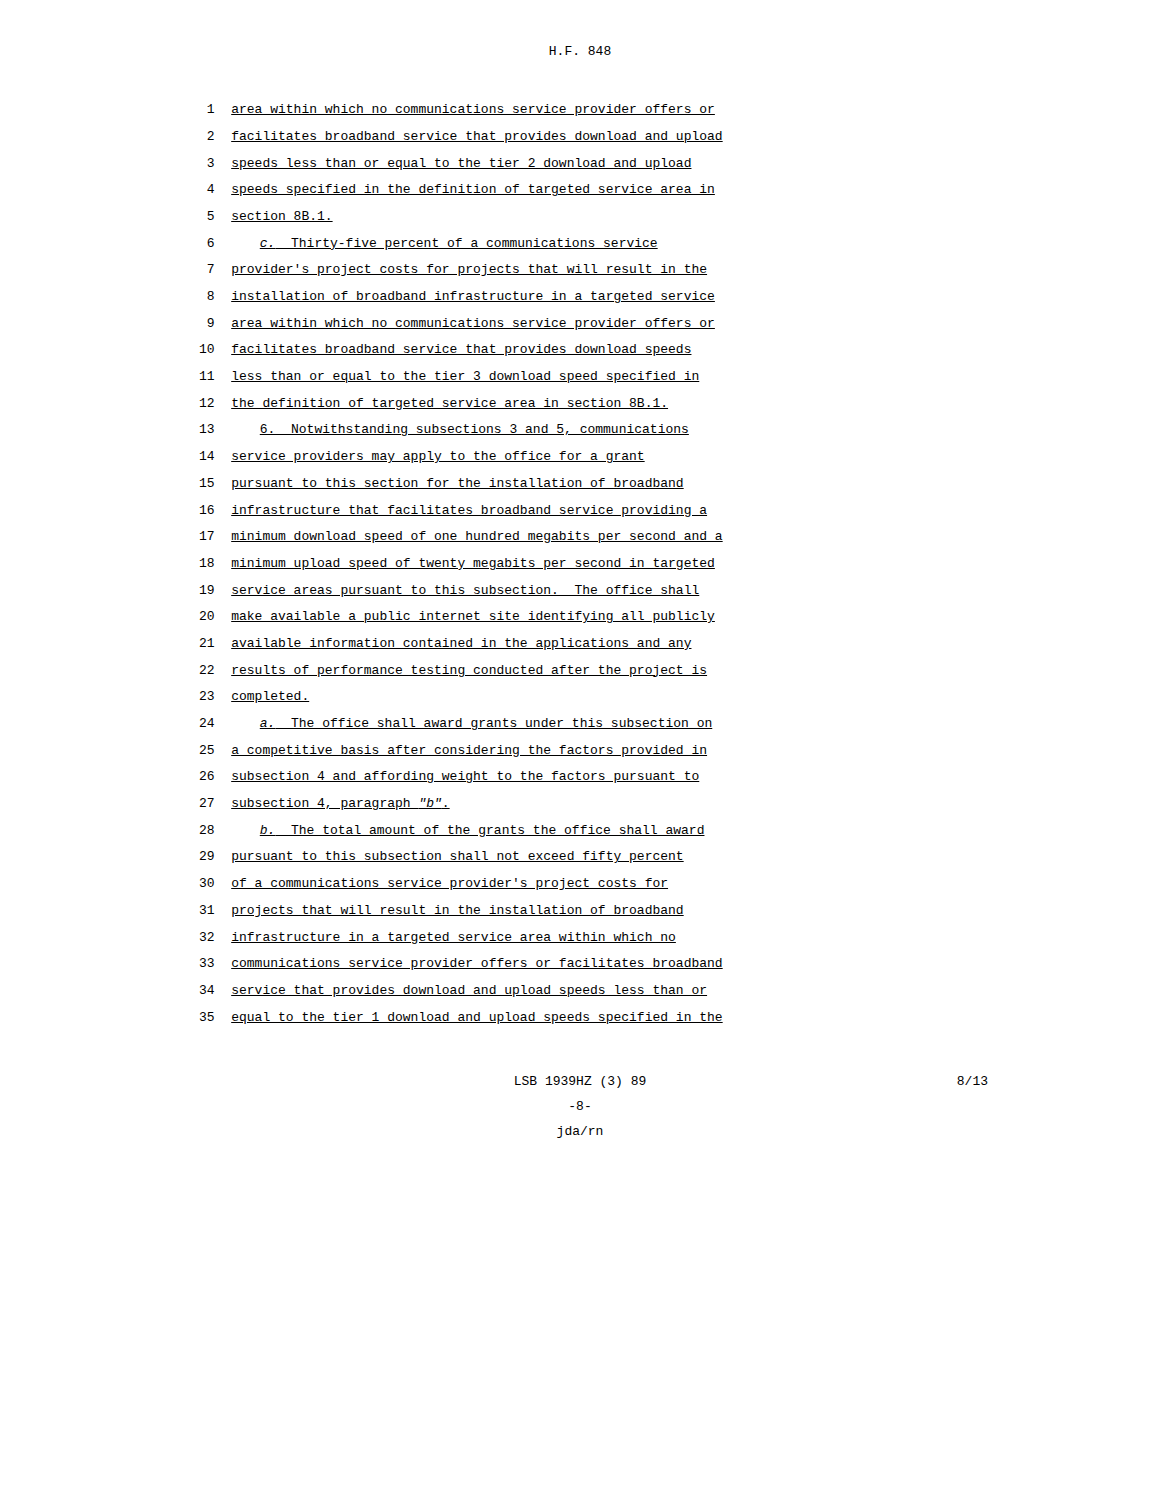H.F. 848
| 1 | area within which no communications service provider offers or |
| 2 | facilitates broadband service that provides download and upload |
| 3 | speeds less than or equal to the tier 2 download and upload |
| 4 | speeds specified in the definition of targeted service area in |
| 5 | section 8B.1. |
| 6 | c. Thirty-five percent of a communications service |
| 7 | provider's project costs for projects that will result in the |
| 8 | installation of broadband infrastructure in a targeted service |
| 9 | area within which no communications service provider offers or |
| 10 | facilitates broadband service that provides download speeds |
| 11 | less than or equal to the tier 3 download speed specified in |
| 12 | the definition of targeted service area in section 8B.1. |
| 13 | 6. Notwithstanding subsections 3 and 5, communications |
| 14 | service providers may apply to the office for a grant |
| 15 | pursuant to this section for the installation of broadband |
| 16 | infrastructure that facilitates broadband service providing a |
| 17 | minimum download speed of one hundred megabits per second and a |
| 18 | minimum upload speed of twenty megabits per second in targeted |
| 19 | service areas pursuant to this subsection. The office shall |
| 20 | make available a public internet site identifying all publicly |
| 21 | available information contained in the applications and any |
| 22 | results of performance testing conducted after the project is |
| 23 | completed. |
| 24 | a. The office shall award grants under this subsection on |
| 25 | a competitive basis after considering the factors provided in |
| 26 | subsection 4 and affording weight to the factors pursuant to |
| 27 | subsection 4, paragraph "b" . |
| 28 | b. The total amount of the grants the office shall award |
| 29 | pursuant to this subsection shall not exceed fifty percent |
| 30 | of a communications service provider's project costs for |
| 31 | projects that will result in the installation of broadband |
| 32 | infrastructure in a targeted service area within which no |
| 33 | communications service provider offers or facilitates broadband |
| 34 | service that provides download and upload speeds less than or |
| 35 | equal to the tier 1 download and upload speeds specified in the |
LSB 1939HZ (3) 89
-8-
jda/rn
8/13